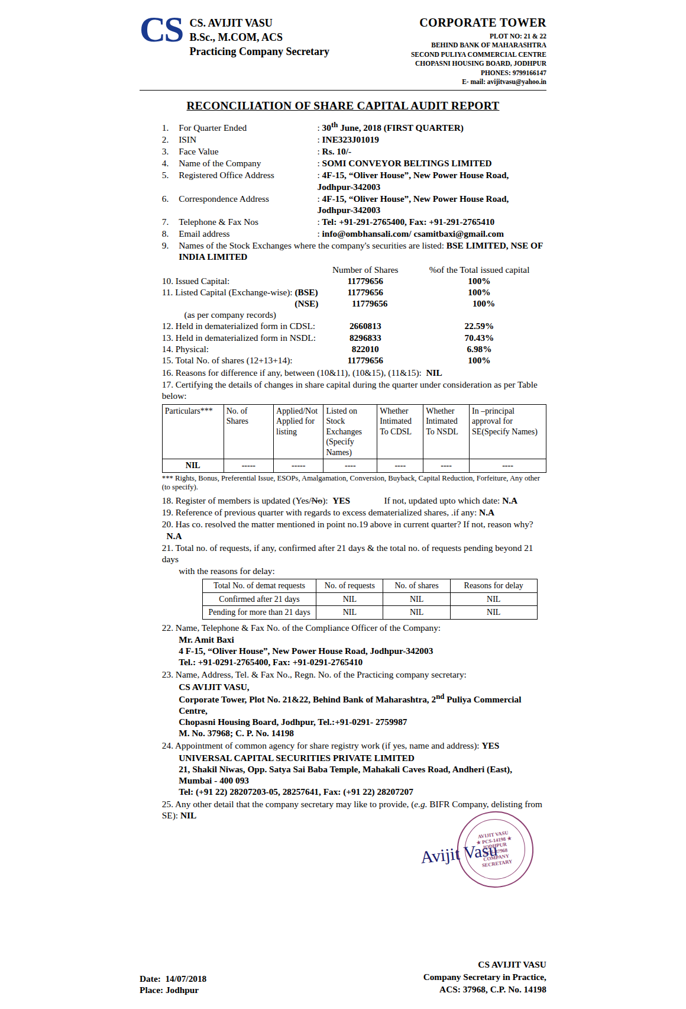CS
CS. AVIJIT VASU
B.Sc., M.COM, ACS
Practicing Company Secretary
CORPORATE TOWER PLOT NO: 21 & 22
BEHIND BANK OF MAHARASHTRA
SECOND PULIYA COMMERCIAL CENTRE
CHOPASNI HOUSING BOARD, JODHPUR
PHONES: 9799166147
E- mail: avijitvasu@yahoo.in
RECONCILIATION OF SHARE CAPITAL AUDIT REPORT
1.
For Quarter Ended
: 30th June, 2018 (FIRST QUARTER)
2.
ISIN
: INE323J01019
3.
Face Value
: Rs. 10/-
4.
Name of the Company
: SOMI CONVEYOR BELTINGS LIMITED
5.
Registered Office Address
: 4F-15, “Oliver House”, New Power House Road, Jodhpur-342003
6.
Correspondence Address
: 4F-15, “Oliver House”, New Power House Road, Jodhpur-342003
7.
Telephone & Fax Nos
: Tel: +91-291-2765400, Fax: +91-291-2765410
8.
Email address
: info@ombhansali.com/ csamitbaxi@gmail.com
9.
Names of the Stock Exchanges where the company's securities are listed: BSE LIMITED, NSE OF INDIA LIMITED
Number of Shares
%of the Total issued capital
10. Issued Capital:
11779656
100%
11. Listed Capital (Exchange-wise): (BSE)
11779656
100%
(NSE)
11779656
100%
(as per company records)
12. Held in dematerialized form in CDSL:
2660813
22.59%
13. Held in dematerialized form in NSDL:
8296833
70.43%
14. Physical:
822010
6.98%
15. Total No. of shares (12+13+14):
11779656
100%
16. Reasons for difference if any, between (10&11), (10&15), (11&15): NIL
17. Certifying the details of changes in share capital during the quarter under consideration as per Table below:
| Particulars*** | No. of Shares | Applied/Not Applied for listing | Listed on Stock Exchanges (Specify Names) | Whether Intimated To CDSL | Whether Intimated To NSDL | In –principal approval for SE(Specify Names) |
| --- | --- | --- | --- | --- | --- | --- |
| NIL | ----- | ----- | ---- | ---- | ---- | ---- |
*** Rights, Bonus, Preferential Issue, ESOPs, Amalgamation, Conversion, Buyback, Capital Reduction, Forfeiture, Any other (to specify).
18. Register of members is updated (Yes/No): YES If not, updated upto which date: N.A
19. Reference of previous quarter with regards to excess dematerialized shares, .if any: N.A
20. Has co. resolved the matter mentioned in point no.19 above in current quarter? If not, reason why? N.A
21. Total no. of requests, if any, confirmed after 21 days & the total no. of requests pending beyond 21 days
with the reasons for delay:
| Total No. of demat requests | No. of requests | No. of shares | Reasons for delay |
| --- | --- | --- | --- |
| Confirmed after 21 days | NIL | NIL | NIL |
| Pending for more than 21 days | NIL | NIL | NIL |
22. Name, Telephone & Fax No. of the Compliance Officer of the Company:
Mr. Amit Baxi
4 F-15, “Oliver House”, New Power House Road, Jodhpur-342003
Tel.: +91-0291-2765400, Fax: +91-0291-2765410
23. Name, Address, Tel. & Fax No., Regn. No. of the Practicing company secretary:
CS AVIJIT VASU,
Corporate Tower, Plot No. 21&22, Behind Bank of Maharashtra, 2nd Puliya Commercial Centre,
Chopasni Housing Board, Jodhpur, Tel.:+91-0291- 2759987
M. No. 37968; C. P. No. 14198
24. Appointment of common agency for share registry work (if yes, name and address): YES
UNIVERSAL CAPITAL SECURITIES PRIVATE LIMITED
21, Shakil Niwas, Opp. Satya Sai Baba Temple, Mahakali Caves Road, Andheri (East), Mumbai - 400 093
Tel: (+91 22) 28207203-05, 28257641, Fax: (+91 22) 28207207
25. Any other detail that the company secretary may like to provide, (e.g. BIFR Company, delisting from SE): NIL
AVIJIT VASU
★ PCS-14198 ★
JODHPUR
ACS-37968
COMPANY SECRETARY
Avijit Vasu
Date: 14/07/2018
Place: Jodhpur
CS AVIJIT VASU
Company Secretary in Practice,
ACS: 37968, C.P. No. 14198